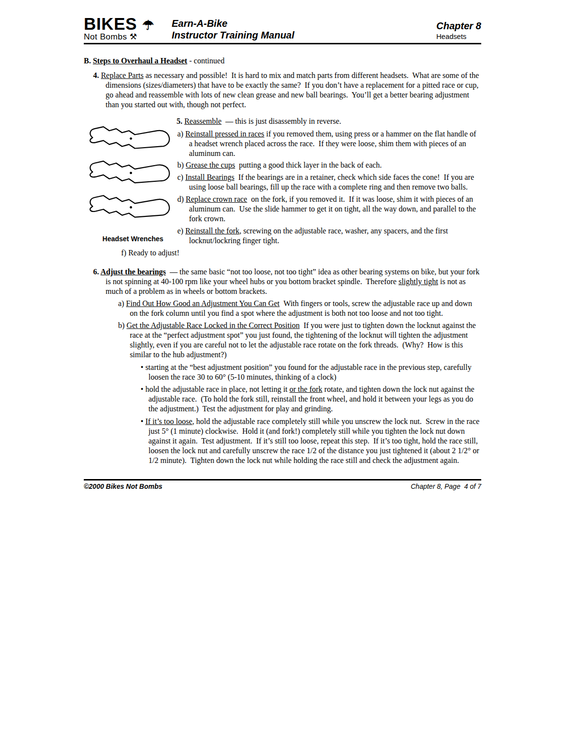BIKES ☂
Not Bombs ⚒
Earn-A-Bike
Instructor Training Manual
Chapter 8
Headsets
B. Steps to Overhaul a Headset - continued
4. Replace Parts as necessary and possible! It is hard to mix and match parts from different headsets. What are some of the dimensions (sizes/diameters) that have to be exactly the same? If you don’t have a replacement for a pitted race or cup, go ahead and reassemble with lots of new clean grease and new ball bearings. You’ll get a better bearing adjustment than you started out with, though not perfect.
Headset Wrenches
5. Reassemble — this is just disassembly in reverse.
a) Reinstall pressed in races if you removed them, using press or a hammer on the flat handle of a headset wrench placed across the race. If they were loose, shim them with pieces of an aluminum can.
b) Grease the cups putting a good thick layer in the back of each.
c) Install Bearings If the bearings are in a retainer, check which side faces the cone! If you are using loose ball bearings, fill up the race with a complete ring and then remove two balls.
d) Replace crown race on the fork, if you removed it. If it was loose, shim it with pieces of an aluminum can. Use the slide hammer to get it on tight, all the way down, and parallel to the fork crown.
e) Reinstall the fork, screwing on the adjustable race, washer, any spacers, and the first locknut/lockring finger tight.
f) Ready to adjust!
6. Adjust the bearings — the same basic “not too loose, not too tight” idea as other bearing systems on bike, but your fork is not spinning at 40-100 rpm like your wheel hubs or you bottom bracket spindle. Therefore slightly tight is not as much of a problem as in wheels or bottom brackets.
a) Find Out How Good an Adjustment You Can Get With fingers or tools, screw the adjustable race up and down on the fork column until you find a spot where the adjustment is both not too loose and not too tight.
b) Get the Adjustable Race Locked in the Correct Position If you were just to tighten down the locknut against the race at the “perfect adjustment spot” you just found, the tightening of the locknut will tighten the adjustment slightly, even if you are careful not to let the adjustable race rotate on the fork threads. (Why? How is this similar to the hub adjustment?)
starting at the “best adjustment position” you found for the adjustable race in the previous step, carefully loosen the race 30 to 60° (5-10 minutes, thinking of a clock)
hold the adjustable race in place, not letting it or the fork rotate, and tighten down the lock nut against the adjustable race. (To hold the fork still, reinstall the front wheel, and hold it between your legs as you do the adjustment.) Test the adjustment for play and grinding.
If it’s too loose, hold the adjustable race completely still while you unscrew the lock nut. Screw in the race just 5° (1 minute) clockwise. Hold it (and fork!) completely still while you tighten the lock nut down against it again. Test adjustment. If it’s still too loose, repeat this step. If it’s too tight, hold the race still, loosen the lock nut and carefully unscrew the race 1/2 of the distance you just tightened it (about 2 1/2° or 1/2 minute). Tighten down the lock nut while holding the race still and check the adjustment again.
©2000 Bikes Not Bombs
Chapter 8, Page 4 of 7